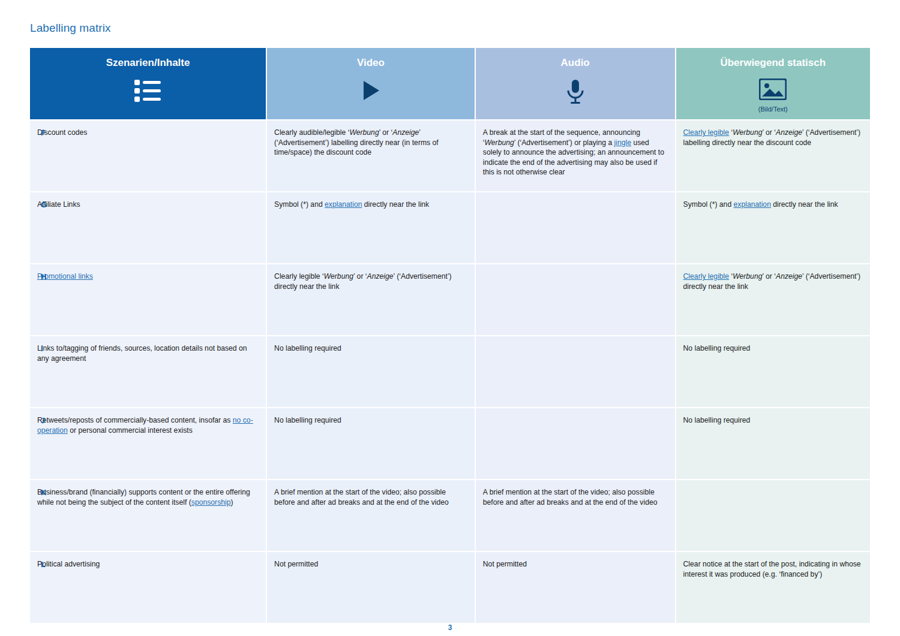Labelling matrix
| Szenarien/Inhalte | Video | Audio | Überwiegend statisch (Bild/Text) |
| --- | --- | --- | --- |
| F Discount codes | Clearly audible/legible ‘ Werbung ’ or ‘ Anzeige ’ (‘Advertisement’) labelling directly near (in terms of time/space) the discount code | A break at the start of the sequence, announcing ‘ Werbung ’ (‘Advertisement’) or playing a jingle used solely to announce the advertising; an announcement to indicate the end of the advertising may also be used if this is not otherwise clear | Clearly legible ‘ Werbung ’ or ‘ Anzeige ’ (‘Advertisement’) labelling directly near the discount code |
| G Affiliate Links | Symbol (*) and explanation directly near the link | | Symbol (*) and explanation directly near the link |
| H Promotional links | Clearly legible ‘ Werbung ’ or ‘ Anzeige ’ (‘Advertisement’) directly near the link | | Clearly legible ‘ Werbung ’ or ‘ Anzeige ’ (‘Advertisement’) directly near the link |
| I Links to/tagging of friends, sources, location details not based on any agreement | No labelling required | | No labelling required |
| J Retweets/reposts of commercially-based content, insofar as no co-operation or personal commercial interest exists | No labelling required | | No labelling required |
| K Business/brand (financially) supports content or the entire offering while not being the subject of the content itself ( sponsorship ) | A brief mention at the start of the video; also possible before and after ad breaks and at the end of the video | A brief mention at the start of the video; also possible before and after ad breaks and at the end of the video | |
| L Political advertising | Not permitted | Not permitted | Clear notice at the start of the post, indicating in whose interest it was produced (e.g. ‘financed by’) |
3